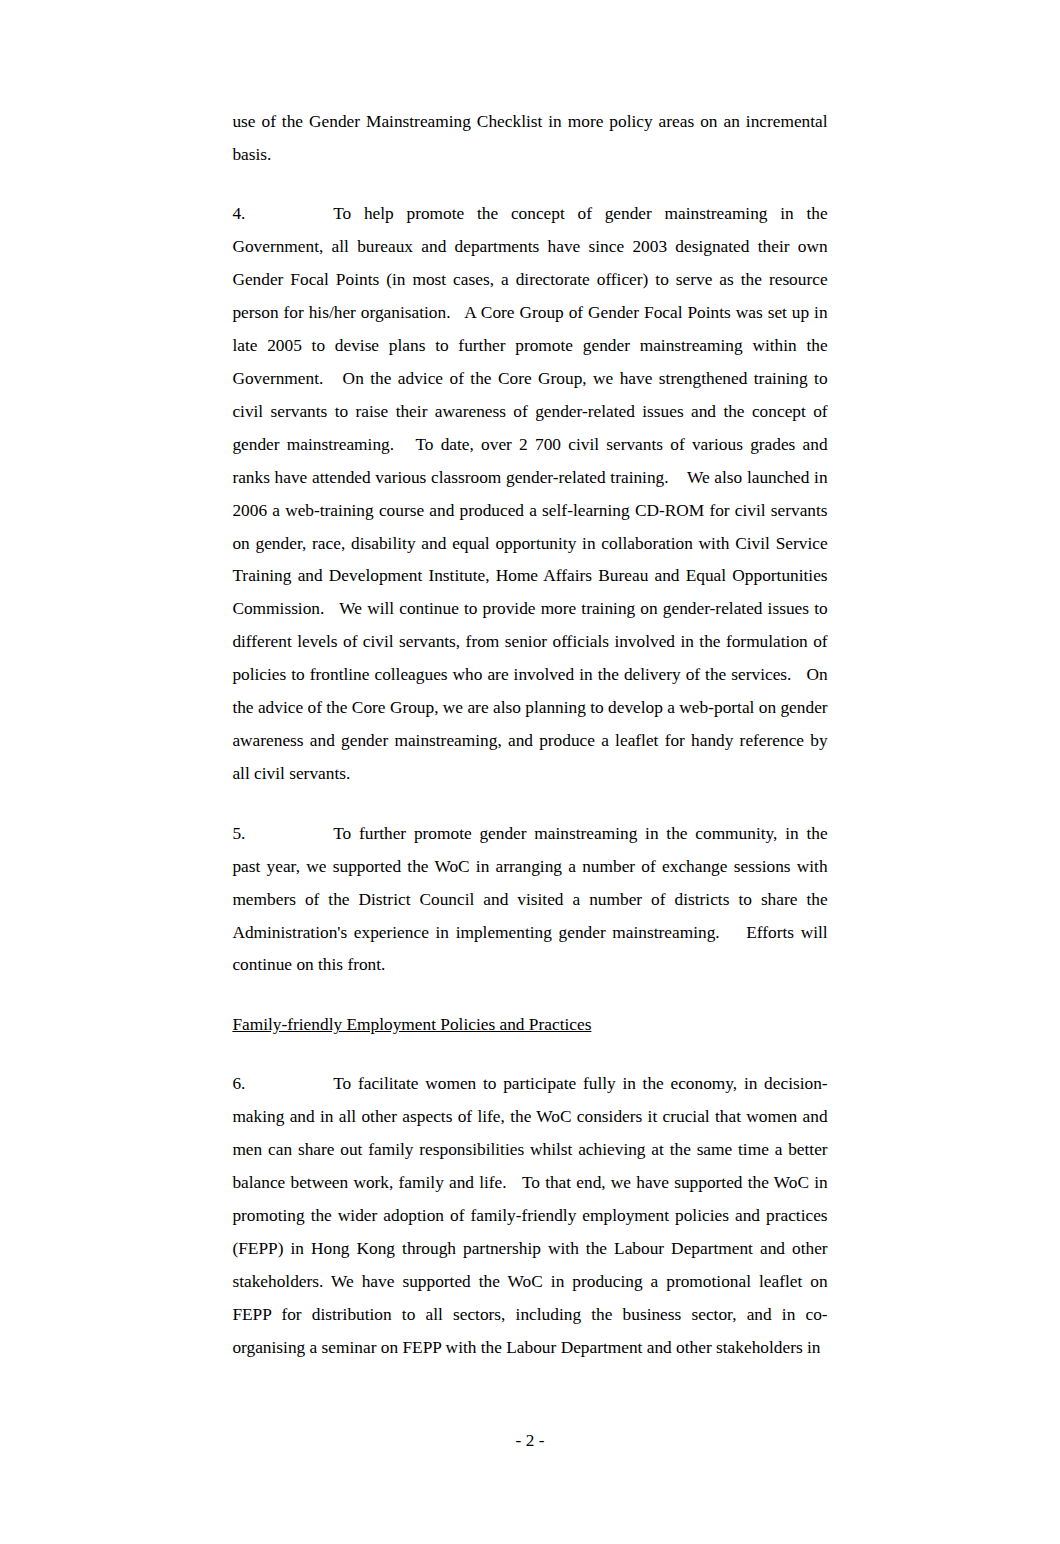use of the Gender Mainstreaming Checklist in more policy areas on an incremental basis.
4. To help promote the concept of gender mainstreaming in the Government, all bureaux and departments have since 2003 designated their own Gender Focal Points (in most cases, a directorate officer) to serve as the resource person for his/her organisation. A Core Group of Gender Focal Points was set up in late 2005 to devise plans to further promote gender mainstreaming within the Government. On the advice of the Core Group, we have strengthened training to civil servants to raise their awareness of gender-related issues and the concept of gender mainstreaming. To date, over 2 700 civil servants of various grades and ranks have attended various classroom gender-related training. We also launched in 2006 a web-training course and produced a self-learning CD-ROM for civil servants on gender, race, disability and equal opportunity in collaboration with Civil Service Training and Development Institute, Home Affairs Bureau and Equal Opportunities Commission. We will continue to provide more training on gender-related issues to different levels of civil servants, from senior officials involved in the formulation of policies to frontline colleagues who are involved in the delivery of the services. On the advice of the Core Group, we are also planning to develop a web-portal on gender awareness and gender mainstreaming, and produce a leaflet for handy reference by all civil servants.
5. To further promote gender mainstreaming in the community, in the past year, we supported the WoC in arranging a number of exchange sessions with members of the District Council and visited a number of districts to share the Administration's experience in implementing gender mainstreaming. Efforts will continue on this front.
Family-friendly Employment Policies and Practices
6. To facilitate women to participate fully in the economy, in decision-making and in all other aspects of life, the WoC considers it crucial that women and men can share out family responsibilities whilst achieving at the same time a better balance between work, family and life. To that end, we have supported the WoC in promoting the wider adoption of family-friendly employment policies and practices (FEPP) in Hong Kong through partnership with the Labour Department and other stakeholders. We have supported the WoC in producing a promotional leaflet on FEPP for distribution to all sectors, including the business sector, and in co-organising a seminar on FEPP with the Labour Department and other stakeholders in
- 2 -